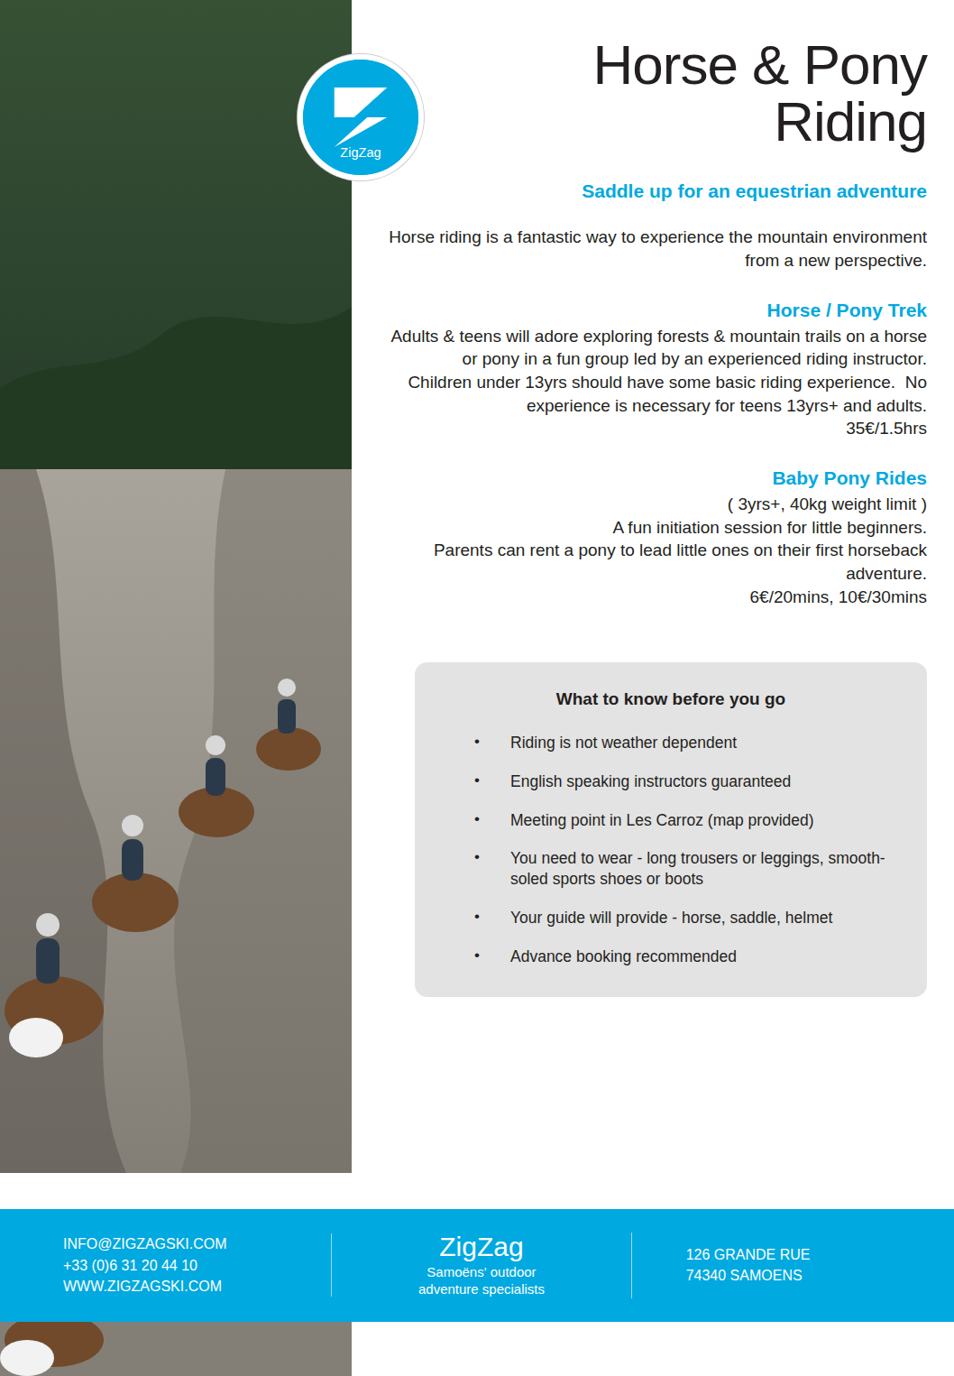ZigZag
Horse & Pony
Riding
Saddle up for an equestrian adventure
Horse riding is a fantastic way to experience the mountain environment from a new perspective.
Horse / Pony Trek
Adults & teens will adore exploring forests & mountain trails on a horse or pony in a fun group led by an experienced riding instructor.
Children under 13yrs should have some basic riding experience. No experience is necessary for teens 13yrs+ and adults.
35€/1.5hrs
Baby Pony Rides
( 3yrs+, 40kg weight limit )
A fun initiation session for little beginners.
Parents can rent a pony to lead little ones on their first horseback adventure.
6€/20mins, 10€/30mins
What to know before you go
Riding is not weather dependent
English speaking instructors guaranteed
Meeting point in Les Carroz (map provided)
You need to wear - long trousers or leggings, smooth-soled sports shoes or boots
Your guide will provide - horse, saddle, helmet
Advance booking recommended
INFO@ZIGZAGSKI.COM
+33 (0)6 31 20 44 10
WWW.ZIGZAGSKI.COM
ZigZag
Samoëns' outdoor
adventure specialists
126 GRANDE RUE
74340 SAMOENS